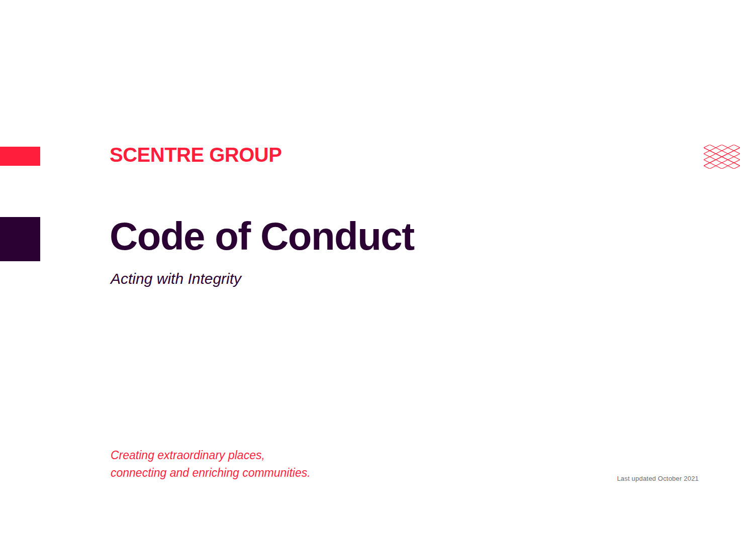SCENTRE GROUP
Code of Conduct
Acting with Integrity
Creating extraordinary places,
connecting and enriching communities.
Last updated October 2021